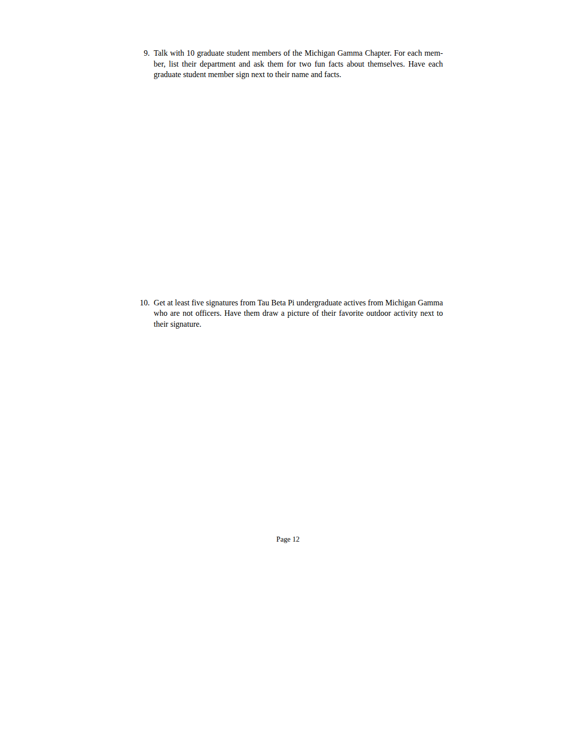9.
Talk with 10 graduate student members of the Michigan Gamma Chapter. For each member, list their department and ask them for two fun facts about themselves. Have each graduate student member sign next to their name and facts.
10.
Get at least five signatures from Tau Beta Pi undergraduate actives from Michigan Gamma who are not officers. Have them draw a picture of their favorite outdoor activity next to their signature.
Page 12